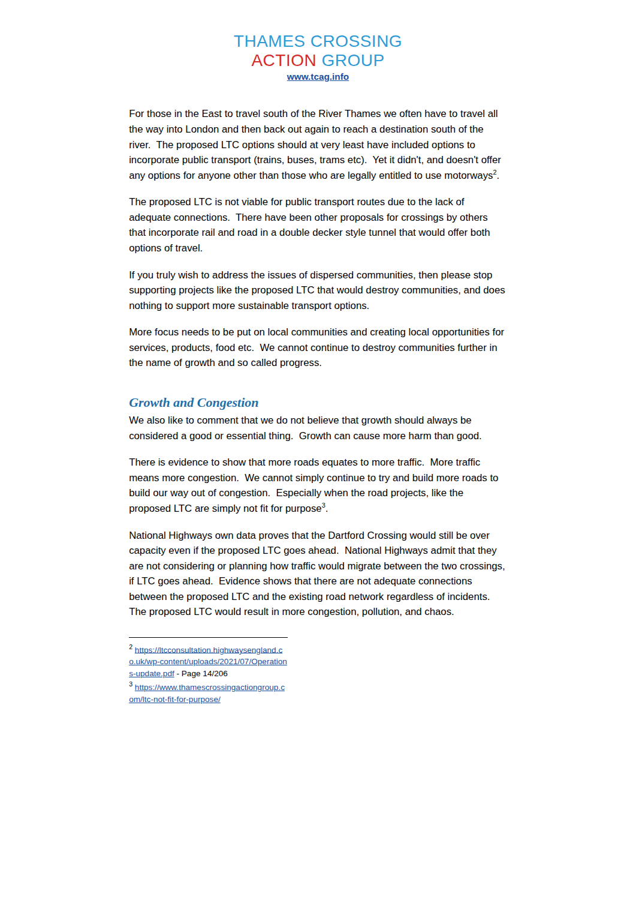THAMES CROSSING
ACTION GROUP
www.tcag.info
For those in the East to travel south of the River Thames we often have to travel all the way into London and then back out again to reach a destination south of the river. The proposed LTC options should at very least have included options to incorporate public transport (trains, buses, trams etc). Yet it didn't, and doesn't offer any options for anyone other than those who are legally entitled to use motorways2.
The proposed LTC is not viable for public transport routes due to the lack of adequate connections. There have been other proposals for crossings by others that incorporate rail and road in a double decker style tunnel that would offer both options of travel.
If you truly wish to address the issues of dispersed communities, then please stop supporting projects like the proposed LTC that would destroy communities, and does nothing to support more sustainable transport options.
More focus needs to be put on local communities and creating local opportunities for services, products, food etc. We cannot continue to destroy communities further in the name of growth and so called progress.
Growth and Congestion
We also like to comment that we do not believe that growth should always be considered a good or essential thing. Growth can cause more harm than good.
There is evidence to show that more roads equates to more traffic. More traffic means more congestion. We cannot simply continue to try and build more roads to build our way out of congestion. Especially when the road projects, like the proposed LTC are simply not fit for purpose3.
National Highways own data proves that the Dartford Crossing would still be over capacity even if the proposed LTC goes ahead. National Highways admit that they are not considering or planning how traffic would migrate between the two crossings, if LTC goes ahead. Evidence shows that there are not adequate connections between the proposed LTC and the existing road network regardless of incidents. The proposed LTC would result in more congestion, pollution, and chaos.
2 https://ltcconsultation.highwaysengland.co.uk/wp-content/uploads/2021/07/Operations-update.pdf - Page 14/206
3 https://www.thamescrossingactiongroup.com/ltc-not-fit-for-purpose/